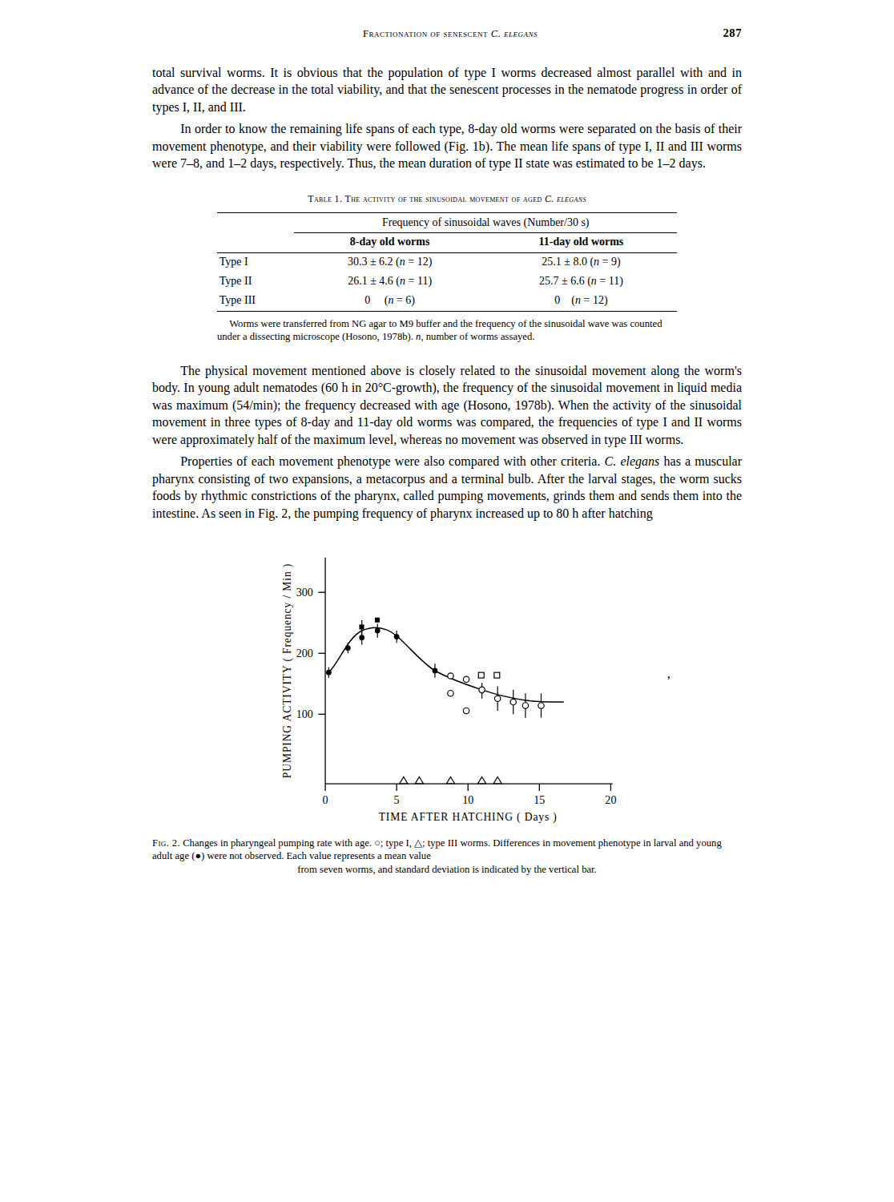Fractionation of senescent C. elegans 287
total survival worms. It is obvious that the population of type I worms decreased almost parallel with and in advance of the decrease in the total viability, and that the senescent processes in the nematode progress in order of types I, II, and III.
In order to know the remaining life spans of each type, 8-day old worms were separated on the basis of their movement phenotype, and their viability were followed (Fig. 1b). The mean life spans of type I, II and III worms were 7–8, and 1–2 days, respectively. Thus, the mean duration of type II state was estimated to be 1–2 days.
Table 1. The activity of the sinusoidal movement of aged C. elegans
| | Frequency of sinusoidal waves (Number/30 s) |
| | 8-day old worms | 11-day old worms |
| Type I | 30.3 ± 6.2 ( n = 12) | 25.1 ± 8.0 ( n = 9) |
| Type II | 26.1 ± 4.6 ( n = 11) | 25.7 ± 6.6 ( n = 11) |
| Type III | 0 ( n = 6) | 0 ( n = 12) |
Worms were transferred from NG agar to M9 buffer and the frequency of the sinusoidal wave was counted under a dissecting microscope (Hosono, 1978b). n, number of worms assayed.
The physical movement mentioned above is closely related to the sinusoidal movement along the worm's body. In young adult nematodes (60 h in 20°C-growth), the frequency of the sinusoidal movement in liquid media was maximum (54/min); the frequency decreased with age (Hosono, 1978b). When the activity of the sinusoidal movement in three types of 8-day and 11-day old worms was compared, the frequencies of type I and II worms were approximately half of the maximum level, whereas no movement was observed in type III worms.
Properties of each movement phenotype were also compared with other criteria. C. elegans has a muscular pharynx consisting of two expansions, a metacorpus and a terminal bulb. After the larval stages, the worm sucks foods by rhythmic constrictions of the pharynx, called pumping movements, grinds them and sends them into the intestine. As seen in Fig. 2, the pumping frequency of pharynx increased up to 80 h after hatching
’ 300 200 100 0 5 10 15 20 TIME AFTER HATCHING ( Days ) PUMPING ACTIVITY ( Frequency / Min )
Fig. 2. Changes in pharyngeal pumping rate with age. ○; type I, △; type III worms. Differences in movement phenotype in larval and young adult age (●) were not observed. Each value represents a mean value from seven worms, and standard deviation is indicated by the vertical bar.